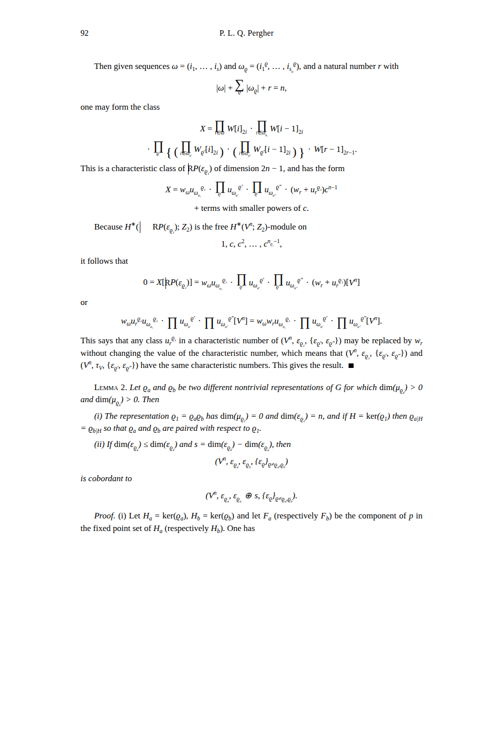92 P. L. Q. Pergher
Then given sequences ω = (i1, … , is) and ωϱ = (i1ϱ, … , isϱϱ), and a natural number r with
|ω| + ∑ϱ |ωϱ| + r = n,
one may form the class
X = ∏i∈ω W[i]2i · ∏i∈ωϱ1 W[i − 1]2i · ∏ϱ′ { ( ∏i∈ωϱ′ Wϱ′[i]2i ) · ( ∏i∈ωϱ″ Wϱ′[i − 1]2i ) } · W[r − 1]2r−1.
This is a characteristic class of P(εϱ1) of dimension 2n − 1, and has the form
X = wωuωϱ1ϱ1 · ∏ϱ′ uωϱ′ϱ′ · ∏ϱ″ uωϱ″ϱ″ · (wr + urϱ1)cn−1 + terms with smaller powers of c.
Because H∗( P(εϱ1); Z2) is the free H∗(Vn; Z2)-module on
1, c, c2, … , cnϱ1−1,
it follows that
0 = X[ P(εϱ1)] = wωuωϱ1ϱ1 · ∏ϱ′ uωϱ′ϱ′ · ∏ϱ″ uωϱ″ϱ″ · (wr + urϱ1)[Vn]
or
wωurϱ1uωϱ1ϱ1 · ∏ uωϱ′ϱ′ · ∏ uωϱ″ϱ″[Vn] = wωwruωϱ1ϱ1 · ∏ uωϱ′ϱ′ · ∏ uωϱ″ϱ″[Vn].
This says that any class urϱ1 in a characteristic number of (Vn, εϱ1, {εϱ′, εϱ″}) may be replaced by wr without changing the value of the characteristic number, which means that (Vn, εϱ1, {εϱ′, εϱ″}) and (Vn, τV, {εϱ′, εϱ″}) have the same characteristic numbers. This gives the result.
Lemma 2. Let ϱa and ϱb be two different nontrivial representations of G for which dim(μϱa) > 0 and dim(μϱb) > 0. Then
(i) The representation ϱ1 = ϱaϱb has dim(μϱ1) = 0 and dim(εϱ1) = n, and if H = ker(ϱ1) then ϱa|H = ϱb|H so that ϱa and ϱb are paired with respect to ϱ1.
(ii) If dim(εϱa) ≤ dim(εϱb) and s = dim(εϱb) − dim(εϱa), then
(Vn, εϱa, εϱb, {εϱ}ϱ≠ϱa,ϱb)
is cobordant to
(Vn, εϱa, εϱa ⊕ s, {εϱ}ϱ≠ϱa,ϱb).
Proof. (i) Let Ha = ker(ϱa), Hb = ker(ϱb) and let Fa (respectively Fb) be the component of p in the fixed point set of Ha (respectively Hb). One has